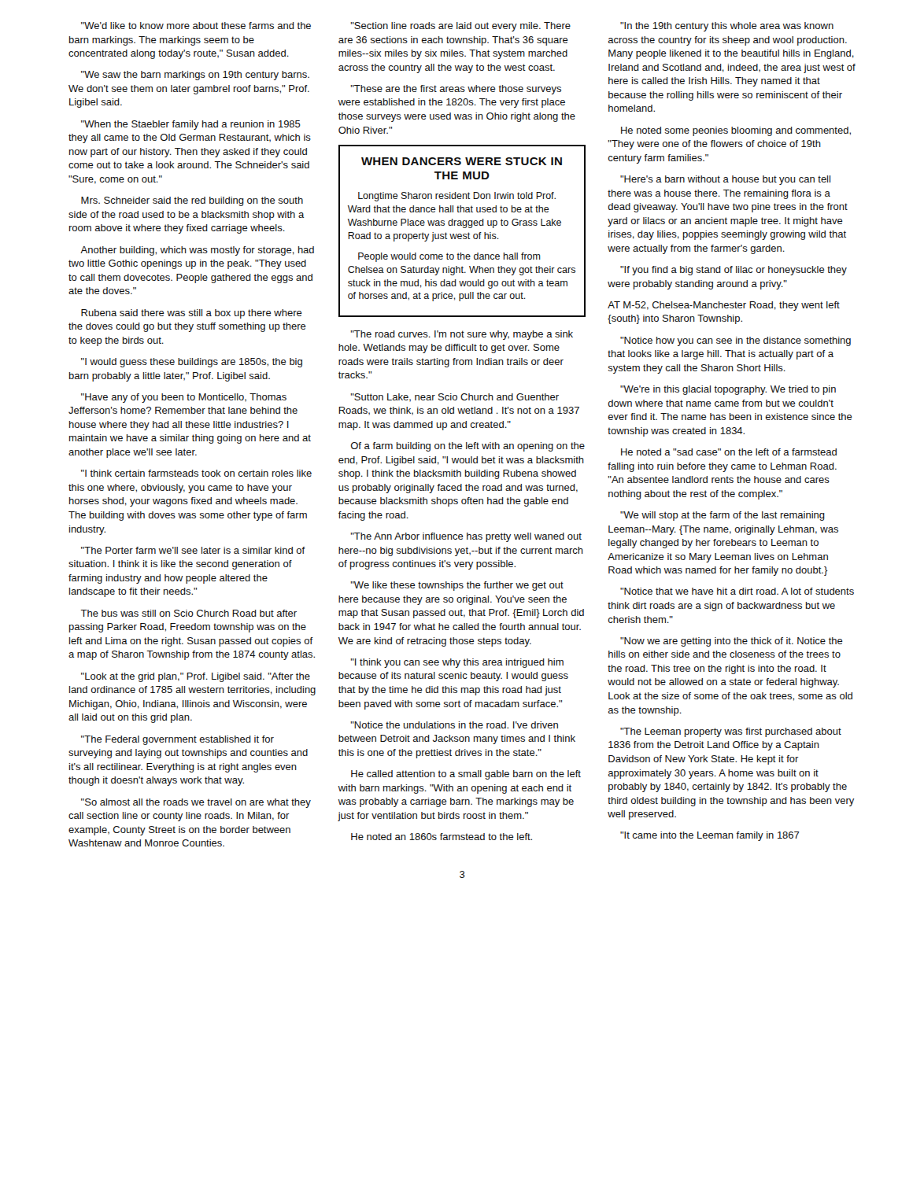"We'd like to know more about these farms and the barn markings. The markings seem to be concentrated along today's route," Susan added.
"We saw the barn markings on 19th century barns. We don't see them on later gambrel roof barns," Prof. Ligibel said.
"When the Staebler family had a reunion in 1985 they all came to the Old German Restaurant, which is now part of our history. Then they asked if they could come out to take a look around. The Schneider's said "Sure, come on out."
Mrs. Schneider said the red building on the south side of the road used to be a blacksmith shop with a room above it where they fixed carriage wheels.
Another building, which was mostly for storage, had two little Gothic openings up in the peak. "They used to call them dovecotes. People gathered the eggs and ate the doves."
Rubena said there was still a box up there where the doves could go but they stuff something up there to keep the birds out.
"I would guess these buildings are 1850s, the big barn probably a little later," Prof. Ligibel said.
"Have any of you been to Monticello, Thomas Jefferson's home? Remember that lane behind the house where they had all these little industries? I maintain we have a similar thing going on here and at another place we'll see later.
"I think certain farmsteads took on certain roles like this one where, obviously, you came to have your horses shod, your wagons fixed and wheels made. The building with doves was some other type of farm industry.
"The Porter farm we'll see later is a similar kind of situation. I think it is like the second generation of farming industry and how people altered the landscape to fit their needs."
The bus was still on Scio Church Road but after passing Parker Road, Freedom township was on the left and Lima on the right. Susan passed out copies of a map of Sharon Township from the 1874 county atlas.
"Look at the grid plan," Prof. Ligibel said. "After the land ordinance of 1785 all western territories, including Michigan, Ohio, Indiana, Illinois and Wisconsin, were all laid out on this grid plan.
"The Federal government established it for surveying and laying out townships and counties and it's all rectilinear. Everything is at right angles even though it doesn't always work that way.
"So almost all the roads we travel on are what they call section line or county line roads. In Milan, for example, County Street is on the border between Washtenaw and Monroe Counties.
"Section line roads are laid out every mile. There are 36 sections in each township. That's 36 square miles--six miles by six miles. That system marched across the country all the way to the west coast.
"These are the first areas where those surveys were established in the 1820s. The very first place those surveys were used was in Ohio right along the Ohio River."
WHEN DANCERS WERE STUCK IN THE MUD
Longtime Sharon resident Don Irwin told Prof. Ward that the dance hall that used to be at the Washburne Place was dragged up to Grass Lake Road to a property just west of his.
People would come to the dance hall from Chelsea on Saturday night. When they got their cars stuck in the mud, his dad would go out with a team of horses and, at a price, pull the car out.
"The road curves. I'm not sure why, maybe a sink hole. Wetlands may be difficult to get over. Some roads were trails starting from Indian trails or deer tracks."
"Sutton Lake, near Scio Church and Guenther Roads, we think, is an old wetland . It's not on a 1937 map. It was dammed up and created."
Of a farm building on the left with an opening on the end, Prof. Ligibel said, "I would bet it was a blacksmith shop. I think the blacksmith building Rubena showed us probably originally faced the road and was turned, because blacksmith shops often had the gable end facing the road.
"The Ann Arbor influence has pretty well waned out here--no big subdivisions yet,--but if the current march of progress continues it's very possible.
"We like these townships the further we get out here because they are so original. You've seen the map that Susan passed out, that Prof. {Emil} Lorch did back in 1947 for what he called the fourth annual tour. We are kind of retracing those steps today.
"I think you can see why this area intrigued him because of its natural scenic beauty. I would guess that by the time he did this map this road had just been paved with some sort of macadam surface."
"Notice the undulations in the road. I've driven between Detroit and Jackson many times and I think this is one of the prettiest drives in the state."
He called attention to a small gable barn on the left with barn markings. "With an opening at each end it was probably a carriage barn. The markings may be just for ventilation but birds roost in them."
He noted an 1860s farmstead to the left.
"In the 19th century this whole area was known across the country for its sheep and wool production. Many people likened it to the beautiful hills in England, Ireland and Scotland and, indeed, the area just west of here is called the Irish Hills. They named it that because the rolling hills were so reminiscent of their homeland.
He noted some peonies blooming and commented, "They were one of the flowers of choice of 19th century farm families."
"Here's a barn without a house but you can tell there was a house there. The remaining flora is a dead giveaway. You'll have two pine trees in the front yard or lilacs or an ancient maple tree. It might have irises, day lilies, poppies seemingly growing wild that were actually from the farmer's garden.
"If you find a big stand of lilac or honeysuckle they were probably standing around a privy."
AT M-52, Chelsea-Manchester Road, they went left {south} into Sharon Township.
"Notice how you can see in the distance something that looks like a large hill. That is actually part of a system they call the Sharon Short Hills.
"We're in this glacial topography. We tried to pin down where that name came from but we couldn't ever find it. The name has been in existence since the township was created in 1834.
He noted a "sad case" on the left of a farmstead falling into ruin before they came to Lehman Road. "An absentee landlord rents the house and cares nothing about the rest of the complex."
"We will stop at the farm of the last remaining Leeman--Mary. {The name, originally Lehman, was legally changed by her forebears to Leeman to Americanize it so Mary Leeman lives on Lehman Road which was named for her family no doubt.}
"Notice that we have hit a dirt road. A lot of students think dirt roads are a sign of backwardness but we cherish them."
"Now we are getting into the thick of it. Notice the hills on either side and the closeness of the trees to the road. This tree on the right is into the road. It would not be allowed on a state or federal highway. Look at the size of some of the oak trees, some as old as the township.
"The Leeman property was first purchased about 1836 from the Detroit Land Office by a Captain Davidson of New York State. He kept it for approximately 30 years. A home was built on it probably by 1840, certainly by 1842. It's probably the third oldest building in the township and has been very well preserved.
"It came into the Leeman family in 1867
3